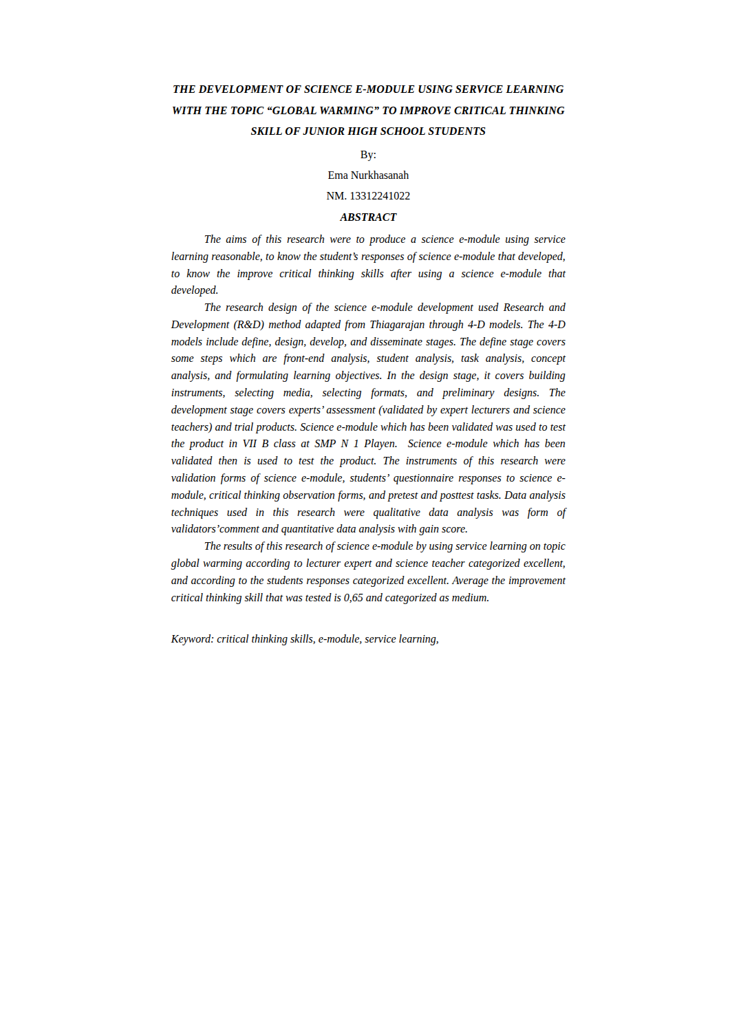The Development of Science E-Module Using Service Learning with the Topic “Global Warming” to Improve Critical Thinking Skill of Junior High School Students
By:
Ema Nurkhasanah
NM. 13312241022
ABSTRACT
The aims of this research were to produce a science e-module using service learning reasonable, to know the student’s responses of science e-module that developed, to know the improve critical thinking skills after using a science e-module that developed.
The research design of the science e-module development used Research and Development (R&D) method adapted from Thiagarajan through 4-D models. The 4-D models include define, design, develop, and disseminate stages. The define stage covers some steps which are front-end analysis, student analysis, task analysis, concept analysis, and formulating learning objectives. In the design stage, it covers building instruments, selecting media, selecting formats, and preliminary designs. The development stage covers experts’ assessment (validated by expert lecturers and science teachers) and trial products. Science e-module which has been validated was used to test the product in VII B class at SMP N 1 Playen. Science e-module which has been validated then is used to test the product. The instruments of this research were validation forms of science e-module, students’ questionnaire responses to science e-module, critical thinking observation forms, and pretest and posttest tasks. Data analysis techniques used in this research were qualitative data analysis was form of validators’comment and quantitative data analysis with gain score.
The results of this research of science e-module by using service learning on topic global warming according to lecturer expert and science teacher categorized excellent, and according to the students responses categorized excellent. Average the improvement critical thinking skill that was tested is 0,65 and categorized as medium.
Keyword: critical thinking skills, e-module, service learning,